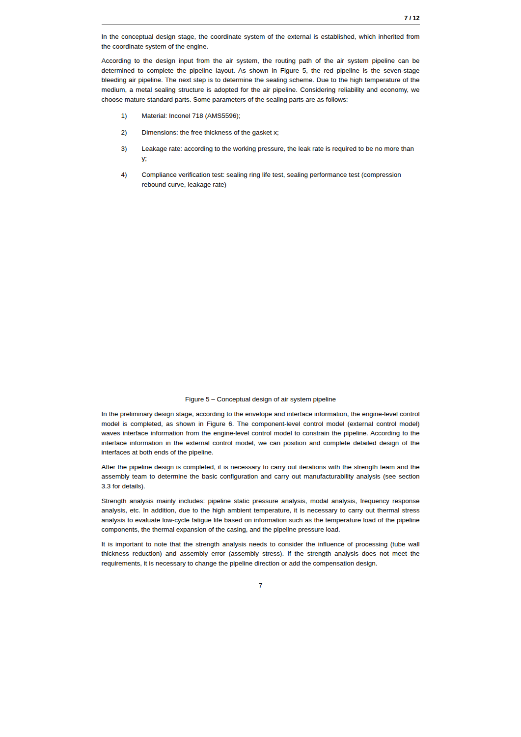7 / 12
In the conceptual design stage, the coordinate system of the external is established, which inherited from the coordinate system of the engine.
According to the design input from the air system, the routing path of the air system pipeline can be determined to complete the pipeline layout. As shown in Figure 5, the red pipeline is the seven-stage bleeding air pipeline. The next step is to determine the sealing scheme. Due to the high temperature of the medium, a metal sealing structure is adopted for the air pipeline. Considering reliability and economy, we choose mature standard parts. Some parameters of the sealing parts are as follows:
1) Material: Inconel 718 (AMS5596);
2) Dimensions: the free thickness of the gasket x;
3) Leakage rate: according to the working pressure, the leak rate is required to be no more than y;
4) Compliance verification test: sealing ring life test, sealing performance test (compression rebound curve, leakage rate)
Figure 5 – Conceptual design of air system pipeline
In the preliminary design stage, according to the envelope and interface information, the engine-level control model is completed, as shown in Figure 6. The component-level control model (external control model) waves interface information from the engine-level control model to constrain the pipeline. According to the interface information in the external control model, we can position and complete detailed design of the interfaces at both ends of the pipeline.
After the pipeline design is completed, it is necessary to carry out iterations with the strength team and the assembly team to determine the basic configuration and carry out manufacturability analysis (see section 3.3 for details).
Strength analysis mainly includes: pipeline static pressure analysis, modal analysis, frequency response analysis, etc. In addition, due to the high ambient temperature, it is necessary to carry out thermal stress analysis to evaluate low-cycle fatigue life based on information such as the temperature load of the pipeline components, the thermal expansion of the casing, and the pipeline pressure load.
It is important to note that the strength analysis needs to consider the influence of processing (tube wall thickness reduction) and assembly error (assembly stress). If the strength analysis does not meet the requirements, it is necessary to change the pipeline direction or add the compensation design.
7